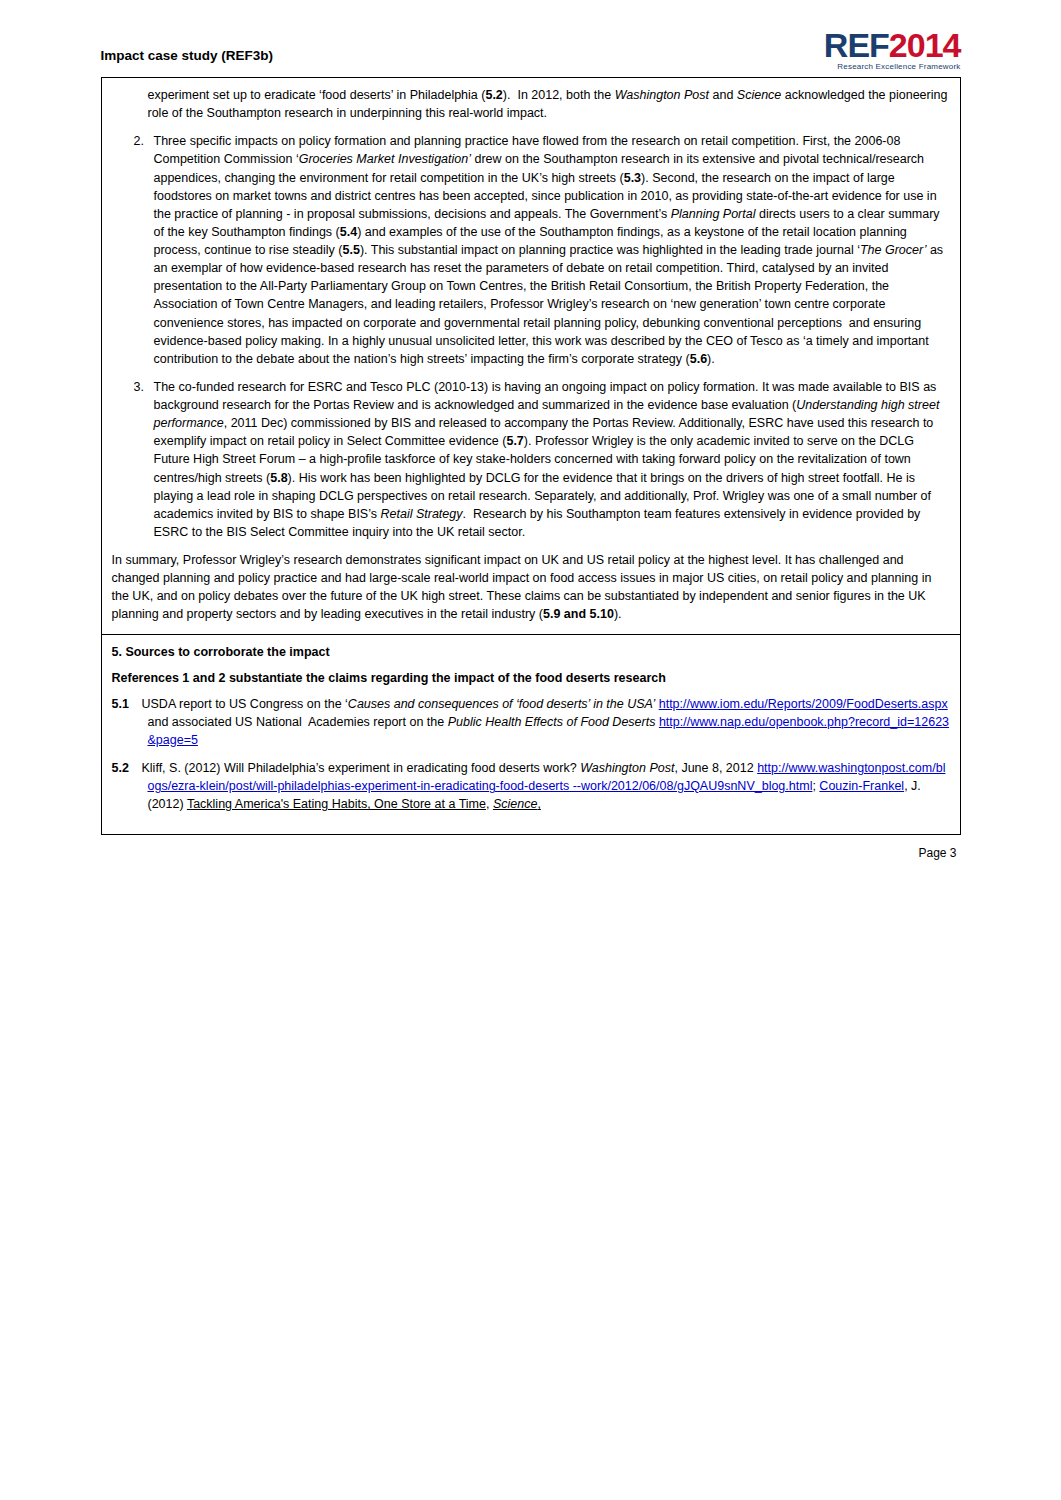Impact case study (REF3b)
REF2014
Research Excellence Framework
experiment set up to eradicate ‘food deserts’ in Philadelphia (5.2). In 2012, both the Washington Post and Science acknowledged the pioneering role of the Southampton research in underpinning this real-world impact.
Three specific impacts on policy formation and planning practice have flowed from the research on retail competition. First, the 2006-08 Competition Commission ‘Groceries Market Investigation’ drew on the Southampton research in its extensive and pivotal technical/research appendices, changing the environment for retail competition in the UK’s high streets (5.3). Second, the research on the impact of large foodstores on market towns and district centres has been accepted, since publication in 2010, as providing state-of-the-art evidence for use in the practice of planning - in proposal submissions, decisions and appeals. The Government’s Planning Portal directs users to a clear summary of the key Southampton findings (5.4) and examples of the use of the Southampton findings, as a keystone of the retail location planning process, continue to rise steadily (5.5). This substantial impact on planning practice was highlighted in the leading trade journal ‘The Grocer’ as an exemplar of how evidence-based research has reset the parameters of debate on retail competition. Third, catalysed by an invited presentation to the All-Party Parliamentary Group on Town Centres, the British Retail Consortium, the British Property Federation, the Association of Town Centre Managers, and leading retailers, Professor Wrigley’s research on ‘new generation’ town centre corporate convenience stores, has impacted on corporate and governmental retail planning policy, debunking conventional perceptions and ensuring evidence-based policy making. In a highly unusual unsolicited letter, this work was described by the CEO of Tesco as ‘a timely and important contribution to the debate about the nation’s high streets’ impacting the firm’s corporate strategy (5.6).
The co-funded research for ESRC and Tesco PLC (2010-13) is having an ongoing impact on policy formation. It was made available to BIS as background research for the Portas Review and is acknowledged and summarized in the evidence base evaluation (Understanding high street performance, 2011 Dec) commissioned by BIS and released to accompany the Portas Review. Additionally, ESRC have used this research to exemplify impact on retail policy in Select Committee evidence (5.7). Professor Wrigley is the only academic invited to serve on the DCLG Future High Street Forum – a high-profile taskforce of key stake-holders concerned with taking forward policy on the revitalization of town centres/high streets (5.8). His work has been highlighted by DCLG for the evidence that it brings on the drivers of high street footfall. He is playing a lead role in shaping DCLG perspectives on retail research. Separately, and additionally, Prof. Wrigley was one of a small number of academics invited by BIS to shape BIS’s Retail Strategy. Research by his Southampton team features extensively in evidence provided by ESRC to the BIS Select Committee inquiry into the UK retail sector.
In summary, Professor Wrigley’s research demonstrates significant impact on UK and US retail policy at the highest level. It has challenged and changed planning and policy practice and had large-scale real-world impact on food access issues in major US cities, on retail policy and planning in the UK, and on policy debates over the future of the UK high street. These claims can be substantiated by independent and senior figures in the UK planning and property sectors and by leading executives in the retail industry (5.9 and 5.10).
5. Sources to corroborate the impact
References 1 and 2 substantiate the claims regarding the impact of the food deserts research
5.1 USDA report to US Congress on the ‘Causes and consequences of ‘food deserts’ in the USA’ http://www.iom.edu/Reports/2009/FoodDeserts.aspx and associated US National Academies report on the Public Health Effects of Food Deserts http://www.nap.edu/openbook.php?record_id=12623&page=5
5.2 Kliff, S. (2012) Will Philadelphia’s experiment in eradicating food deserts work? Washington Post, June 8, 2012 http://www.washingtonpost.com/blogs/ezra-klein/post/will-philadelphias-experiment-in-eradicating-food-deserts --work/2012/06/08/gJQAU9snNV_blog.html; Couzin-Frankel, J. (2012) Tackling America's Eating Habits, One Store at a Time, Science,
Page 3